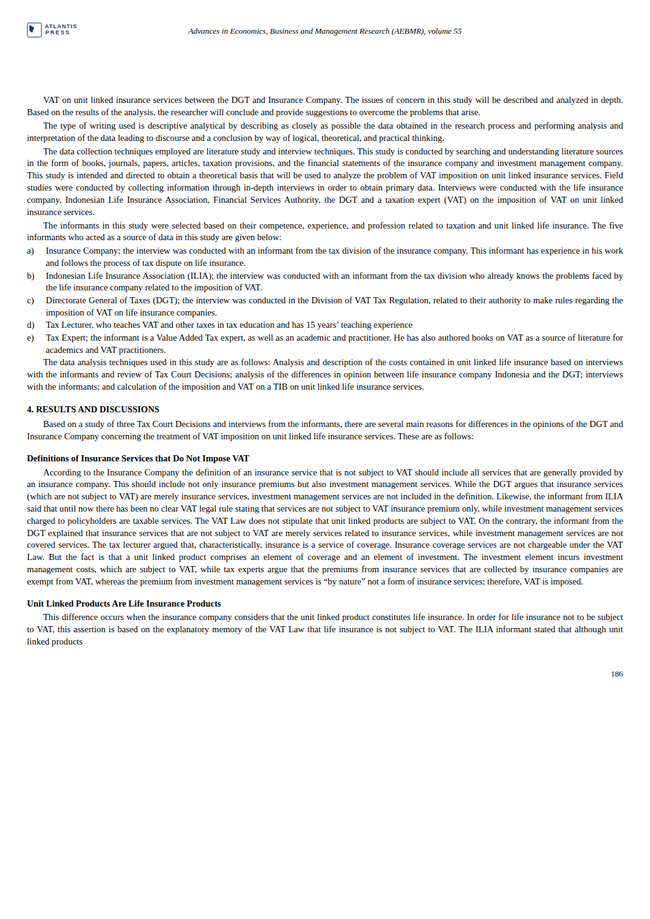ATLANTIS PRESS
Advances in Economics, Business and Management Research (AEBMR), volume 55
VAT on unit linked insurance services between the DGT and Insurance Company. The issues of concern in this study will be described and analyzed in depth. Based on the results of the analysis, the researcher will conclude and provide suggestions to overcome the problems that arise.
The type of writing used is descriptive analytical by describing as closely as possible the data obtained in the research process and performing analysis and interpretation of the data leading to discourse and a conclusion by way of logical, theoretical, and practical thinking.
The data collection techniques employed are literature study and interview techniques. This study is conducted by searching and understanding literature sources in the form of books, journals, papers, articles, taxation provisions, and the financial statements of the insurance company and investment management company. This study is intended and directed to obtain a theoretical basis that will be used to analyze the problem of VAT imposition on unit linked insurance services. Field studies were conducted by collecting information through in-depth interviews in order to obtain primary data. Interviews were conducted with the life insurance company, Indonesian Life Insurance Association, Financial Services Authority, the DGT and a taxation expert (VAT) on the imposition of VAT on unit linked insurance services.
The informants in this study were selected based on their competence, experience, and profession related to taxation and unit linked life insurance. The five informants who acted as a source of data in this study are given below:
a) Insurance Company; the interview was conducted with an informant from the tax division of the insurance company. This informant has experience in his work and follows the process of tax dispute on life insurance.
b) Indonesian Life Insurance Association (ILIA); the interview was conducted with an informant from the tax division who already knows the problems faced by the life insurance company related to the imposition of VAT.
c) Directorate General of Taxes (DGT); the interview was conducted in the Division of VAT Tax Regulation, related to their authority to make rules regarding the imposition of VAT on life insurance companies.
d) Tax Lecturer, who teaches VAT and other taxes in tax education and has 15 years’ teaching experience
e) Tax Expert; the informant is a Value Added Tax expert, as well as an academic and practitioner. He has also authored books on VAT as a source of literature for academics and VAT practitioners.
The data analysis techniques used in this study are as follows: Analysis and description of the costs contained in unit linked life insurance based on interviews with the informants and review of Tax Court Decisions; analysis of the differences in opinion between life insurance company Indonesia and the DGT; interviews with the informants; and calculation of the imposition and VAT on a TIB on unit linked life insurance services.
4. RESULTS AND DISCUSSIONS
Based on a study of three Tax Court Decisions and interviews from the informants, there are several main reasons for differences in the opinions of the DGT and Insurance Company concerning the treatment of VAT imposition on unit linked life insurance services. These are as follows:
Definitions of Insurance Services that Do Not Impose VAT
According to the Insurance Company the definition of an insurance service that is not subject to VAT should include all services that are generally provided by an insurance company. This should include not only insurance premiums but also investment management services. While the DGT argues that insurance services (which are not subject to VAT) are merely insurance services, investment management services are not included in the definition. Likewise, the informant from ILIA said that until now there has been no clear VAT legal rule stating that services are not subject to VAT insurance premium only, while investment management services charged to policyholders are taxable services. The VAT Law does not stipulate that unit linked products are subject to VAT. On the contrary, the informant from the DGT explained that insurance services that are not subject to VAT are merely services related to insurance services, while investment management services are not covered services. The tax lecturer argued that, characteristically, insurance is a service of coverage. Insurance coverage services are not chargeable under the VAT Law. But the fact is that a unit linked product comprises an element of coverage and an element of investment. The investment element incurs investment management costs, which are subject to VAT, while tax experts argue that the premiums from insurance services that are collected by insurance companies are exempt from VAT, whereas the premium from investment management services is “by nature” not a form of insurance services; therefore, VAT is imposed.
Unit Linked Products Are Life Insurance Products
This difference occurs when the insurance company considers that the unit linked product constitutes life insurance. In order for life insurance not to be subject to VAT, this assertion is based on the explanatory memory of the VAT Law that life insurance is not subject to VAT. The ILIA informant stated that although unit linked products
186